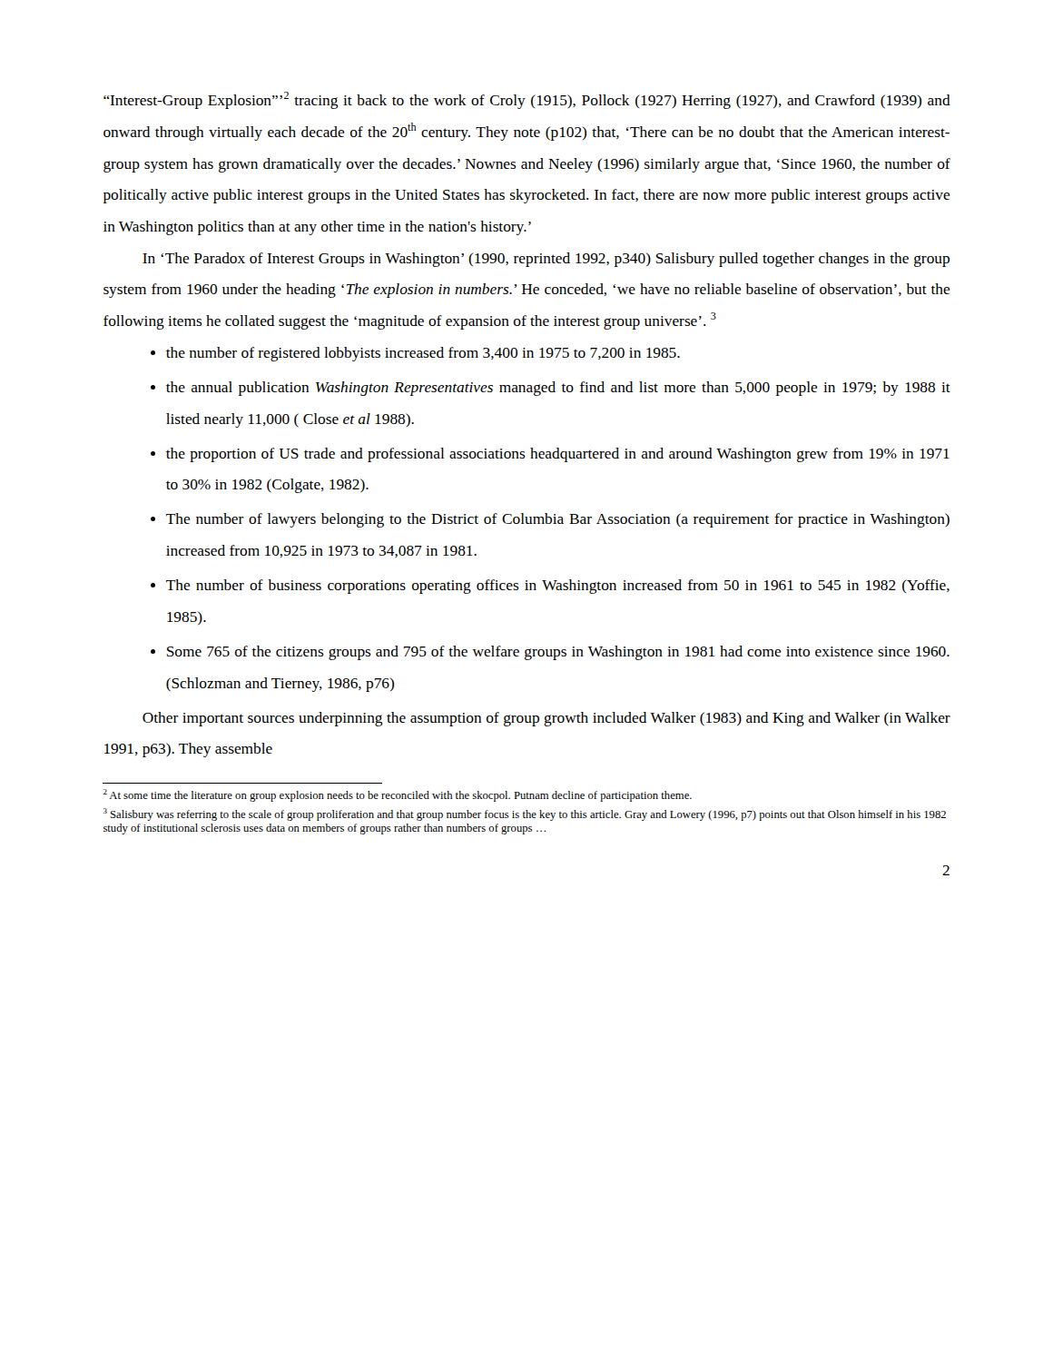“Interest-Group Explosion”’2 tracing it back to the work of Croly (1915), Pollock (1927) Herring (1927), and Crawford (1939) and onward through virtually each decade of the 20th century. They note (p102) that, ‘There can be no doubt that the American interest- group system has grown dramatically over the decades.’ Nownes and Neeley (1996) similarly argue that, ‘Since 1960, the number of politically active public interest groups in the United States has skyrocketed. In fact, there are now more public interest groups active in Washington politics than at any other time in the nation's history.’
In ‘The Paradox of Interest Groups in Washington’ (1990, reprinted 1992, p340) Salisbury pulled together changes in the group system from 1960 under the heading ‘The explosion in numbers.’ He conceded, ‘we have no reliable baseline of observation’, but the following items he collated suggest the ‘magnitude of expansion of the interest group universe’. 3
the number of registered lobbyists increased from 3,400 in 1975 to 7,200 in 1985.
the annual publication Washington Representatives managed to find and list more than 5,000 people in 1979; by 1988 it listed nearly 11,000 ( Close et al 1988).
the proportion of US trade and professional associations headquartered in and around Washington grew from 19% in 1971 to 30% in 1982 (Colgate, 1982).
The number of lawyers belonging to the District of Columbia Bar Association (a requirement for practice in Washington) increased from 10,925 in 1973 to 34,087 in 1981.
The number of business corporations operating offices in Washington increased from 50 in 1961 to 545 in 1982 (Yoffie, 1985).
Some 765 of the citizens groups and 795 of the welfare groups in Washington in 1981 had come into existence since 1960. (Schlozman and Tierney, 1986, p76)
Other important sources underpinning the assumption of group growth included Walker (1983) and King and Walker (in Walker 1991, p63). They assemble
2 At some time the literature on group explosion needs to be reconciled with the skocpol. Putnam decline of participation theme.
3 Salisbury was referring to the scale of group proliferation and that group number focus is the key to this article. Gray and Lowery (1996, p7) points out that Olson himself in his 1982 study of institutional sclerosis uses data on members of groups rather than numbers of groups …
2